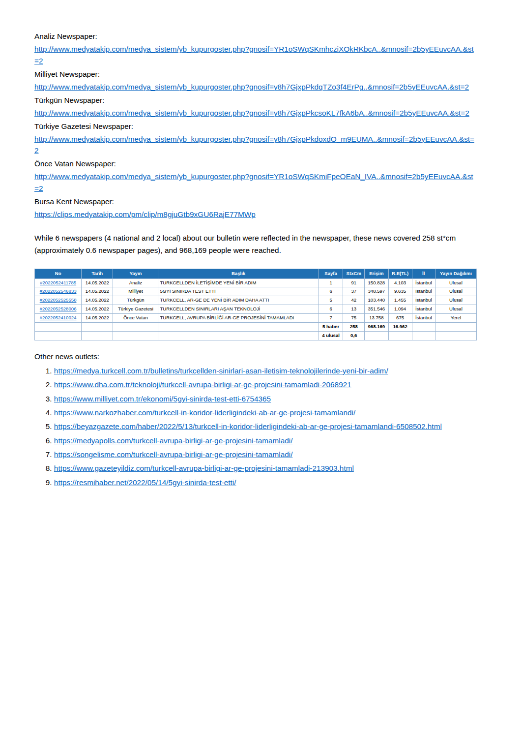Analiz Newspaper:
http://www.medyatakip.com/medya_sistem/yb_kupurgoster.php?gnosif=YR1oSWqSKmhcziXOkRKbcA..&mnosif=2b5yEEuvcAA.&st=2
Milliyet Newspaper:
http://www.medyatakip.com/medya_sistem/yb_kupurgoster.php?gnosif=y8h7GjxpPkdqTZo3f4ErPg..&mnosif=2b5yEEuvcAA.&st=2
Türkgün Newspaper:
http://www.medyatakip.com/medya_sistem/yb_kupurgoster.php?gnosif=y8h7GjxpPkcsoKL7fkA6bA..&mnosif=2b5yEEuvcAA.&st=2
Türkiye Gazetesi Newspaper:
http://www.medyatakip.com/medya_sistem/yb_kupurgoster.php?gnosif=y8h7GjxpPkdoxdO_m9EUMA..&mnosif=2b5yEEuvcAA.&st=2
Önce Vatan Newspaper:
http://www.medyatakip.com/medya_sistem/yb_kupurgoster.php?gnosif=YR1oSWqSKmiFpeOEaN_IVA..&mnosif=2b5yEEuvcAA.&st=2
Bursa Kent Newspaper:
https://clips.medyatakip.com/pm/clip/m8gjuGtb9xGU6RajE77MWp
While 6 newspapers (4 national and 2 local) about our bulletin were reflected in the newspaper, these news covered 258 st*cm (approximately 0.6 newspaper pages), and 968,169 people were reached.
| No | Tarih | Yayın | Başlık | Sayfa | StxCm | Erişim | R.E(TL) | İl | Yayın Dağılımı |
| --- | --- | --- | --- | --- | --- | --- | --- | --- | --- |
| #2022052411785 | 14.05.2022 | Analiz | TURKCELLDEN İLETİŞİMDE YENİ BİR ADIM | 1 | 91 | 150.828 | 4.103 | İstanbul | Ulusal |
| #2022052546833 | 14.05.2022 | Milliyet | 5GYİ SINIRDA TEST ETTİ | 6 | 37 | 348.597 | 9.635 | İstanbul | Ulusal |
| #2022052525558 | 14.05.2022 | Türkgün | TURKCELL, AR-GE DE YENİ BİR ADIM DAHA ATTI | 5 | 42 | 103.440 | 1.455 | İstanbul | Ulusal |
| #2022052528006 | 14.05.2022 | Türkiye Gazetesi | TURKCELLDEN SINIRLARI AŞAN TEKNOLOJİ | 6 | 13 | 351.546 | 1.094 | İstanbul | Ulusal |
| #2022052410024 | 14.05.2022 | Önce Vatan | TURKCELL, AVRUPA BİRLİĞİ AR-GE PROJESİNİ TAMAMLADI | 7 | 75 | 13.758 | 675 | İstanbul | Yerel |
| | | | | 5 haber | 258 | 968.169 | 16.962 | | |
| | | | | 4 ulusal | 0,6 | | | | |
Other news outlets:
https://medya.turkcell.com.tr/bulletins/turkcellden-sinirlari-asan-iletisim-teknolojilerinde-yeni-bir-adim/
https://www.dha.com.tr/teknoloji/turkcell-avrupa-birligi-ar-ge-projesini-tamamladi-2068921
https://www.milliyet.com.tr/ekonomi/5gyi-sinirda-test-etti-6754365
https://www.narkozhaber.com/turkcell-in-koridor-liderligindeki-ab-ar-ge-projesi-tamamlandi/
https://beyazgazete.com/haber/2022/5/13/turkcell-in-koridor-liderligindeki-ab-ar-ge-projesi-tamamlandi-6508502.html
https://medyapolls.com/turkcell-avrupa-birligi-ar-ge-projesini-tamamladi/
https://songelisme.com/turkcell-avrupa-birligi-ar-ge-projesini-tamamladi/
https://www.gazeteyildiz.com/turkcell-avrupa-birligi-ar-ge-projesini-tamamladi-213903.html
https://resmihaber.net/2022/05/14/5gyi-sinirda-test-etti/